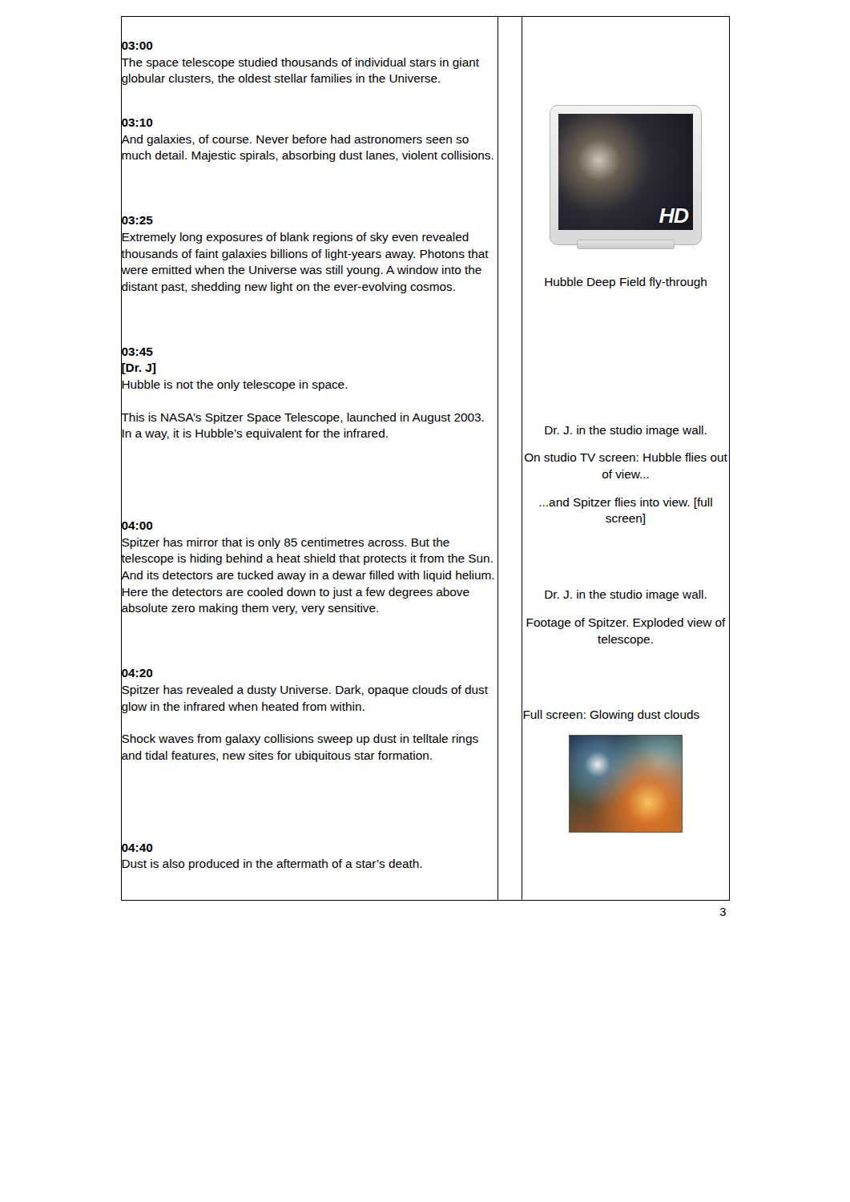| 03:00 The space telescope studied thousands of individual stars in giant globular clusters, the oldest stellar families in the Universe. 03:10 And galaxies, of course. Never before had astronomers seen so much detail. Majestic spirals, absorbing dust lanes, violent collisions. 03:25 Extremely long exposures of blank regions of sky even revealed thousands of faint galaxies billions of light-years away. Photons that were emitted when the Universe was still young. A window into the distant past, shedding new light on the ever-evolving cosmos. 03:45 [Dr. J] Hubble is not the only telescope in space. This is NASA’s Spitzer Space Telescope, launched in August 2003. In a way, it is Hubble’s equivalent for the infrared. 04:00 Spitzer has mirror that is only 85 centimetres across. But the telescope is hiding behind a heat shield that protects it from the Sun. And its detectors are tucked away in a dewar filled with liquid helium. Here the detectors are cooled down to just a few degrees above absolute zero making them very, very sensitive. 04:20 Spitzer has revealed a dusty Universe. Dark, opaque clouds of dust glow in the infrared when heated from within. Shock waves from galaxy collisions sweep up dust in telltale rings and tidal features, new sites for ubiquitous star formation. 04:40 Dust is also produced in the aftermath of a star’s death. | | Hubble Deep Field fly-through Dr. J. in the studio image wall. On studio TV screen: Hubble flies out of view... ...and Spitzer flies into view. [full screen] Dr. J. in the studio image wall. Footage of Spitzer. Exploded view of telescope. Full screen: Glowing dust clouds |
3